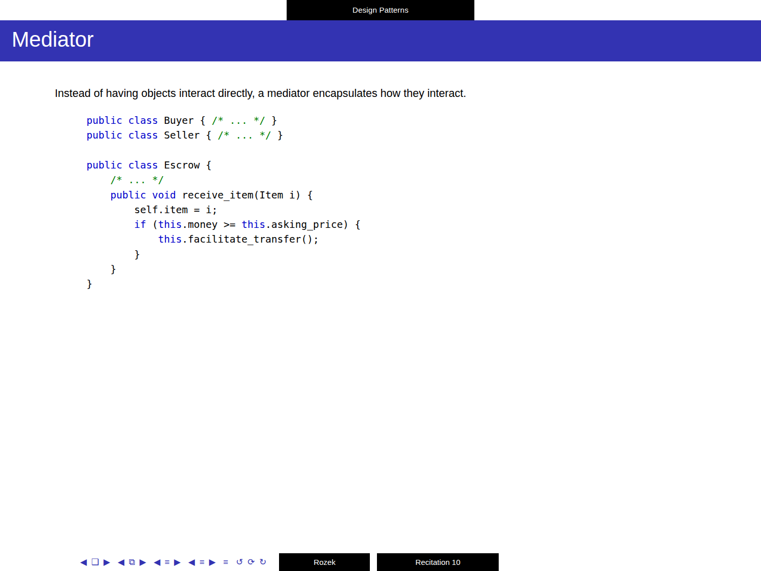Design Patterns
Mediator
Instead of having objects interact directly, a mediator encapsulates how they interact.
public class Buyer { /* ... */ }
public class Seller { /* ... */ }

public class Escrow {
    /* ... */
    public void receive_item(Item i) {
        self.item = i;
        if (this.money >= this.asking_price) {
            this.facilitate_transfer();
        }
    }
}
◀ ❑ ▶ ◀ ⧉ ▶ ◀ ≡ ▶ ◀ ≡ ▶ ≡ ↺ ⟳ ↻
Rozek
Recitation 10